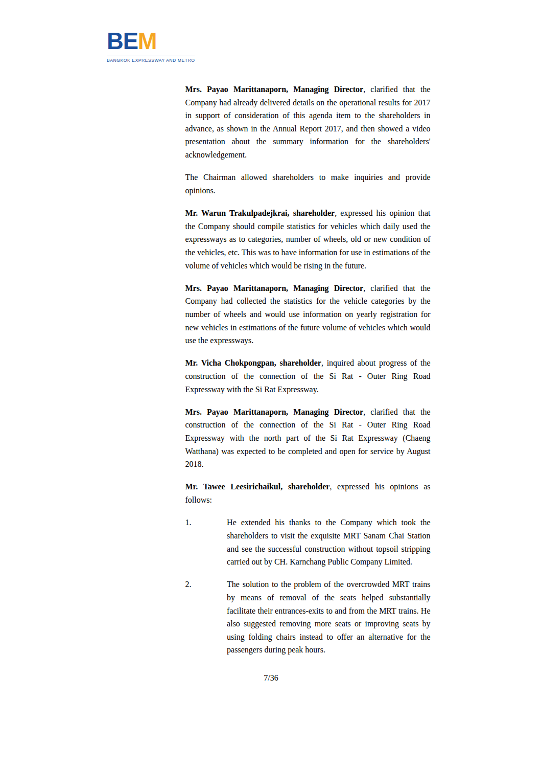BEM
BANGKOK EXPRESSWAY AND METRO
Mrs. Payao Marittanaporn, Managing Director, clarified that the Company had already delivered details on the operational results for 2017 in support of consideration of this agenda item to the shareholders in advance, as shown in the Annual Report 2017, and then showed a video presentation about the summary information for the shareholders' acknowledgement.
The Chairman allowed shareholders to make inquiries and provide opinions.
Mr. Warun Trakulpadejkrai, shareholder, expressed his opinion that the Company should compile statistics for vehicles which daily used the expressways as to categories, number of wheels, old or new condition of the vehicles, etc. This was to have information for use in estimations of the volume of vehicles which would be rising in the future.
Mrs. Payao Marittanaporn, Managing Director, clarified that the Company had collected the statistics for the vehicle categories by the number of wheels and would use information on yearly registration for new vehicles in estimations of the future volume of vehicles which would use the expressways.
Mr. Vicha Chokpongpan, shareholder, inquired about progress of the construction of the connection of the Si Rat - Outer Ring Road Expressway with the Si Rat Expressway.
Mrs. Payao Marittanaporn, Managing Director, clarified that the construction of the connection of the Si Rat - Outer Ring Road Expressway with the north part of the Si Rat Expressway (Chaeng Watthana) was expected to be completed and open for service by August 2018.
Mr. Tawee Leesirichaikul, shareholder, expressed his opinions as follows:
He extended his thanks to the Company which took the shareholders to visit the exquisite MRT Sanam Chai Station and see the successful construction without topsoil stripping carried out by CH. Karnchang Public Company Limited.
The solution to the problem of the overcrowded MRT trains by means of removal of the seats helped substantially facilitate their entrances-exits to and from the MRT trains. He also suggested removing more seats or improving seats by using folding chairs instead to offer an alternative for the passengers during peak hours.
7/36